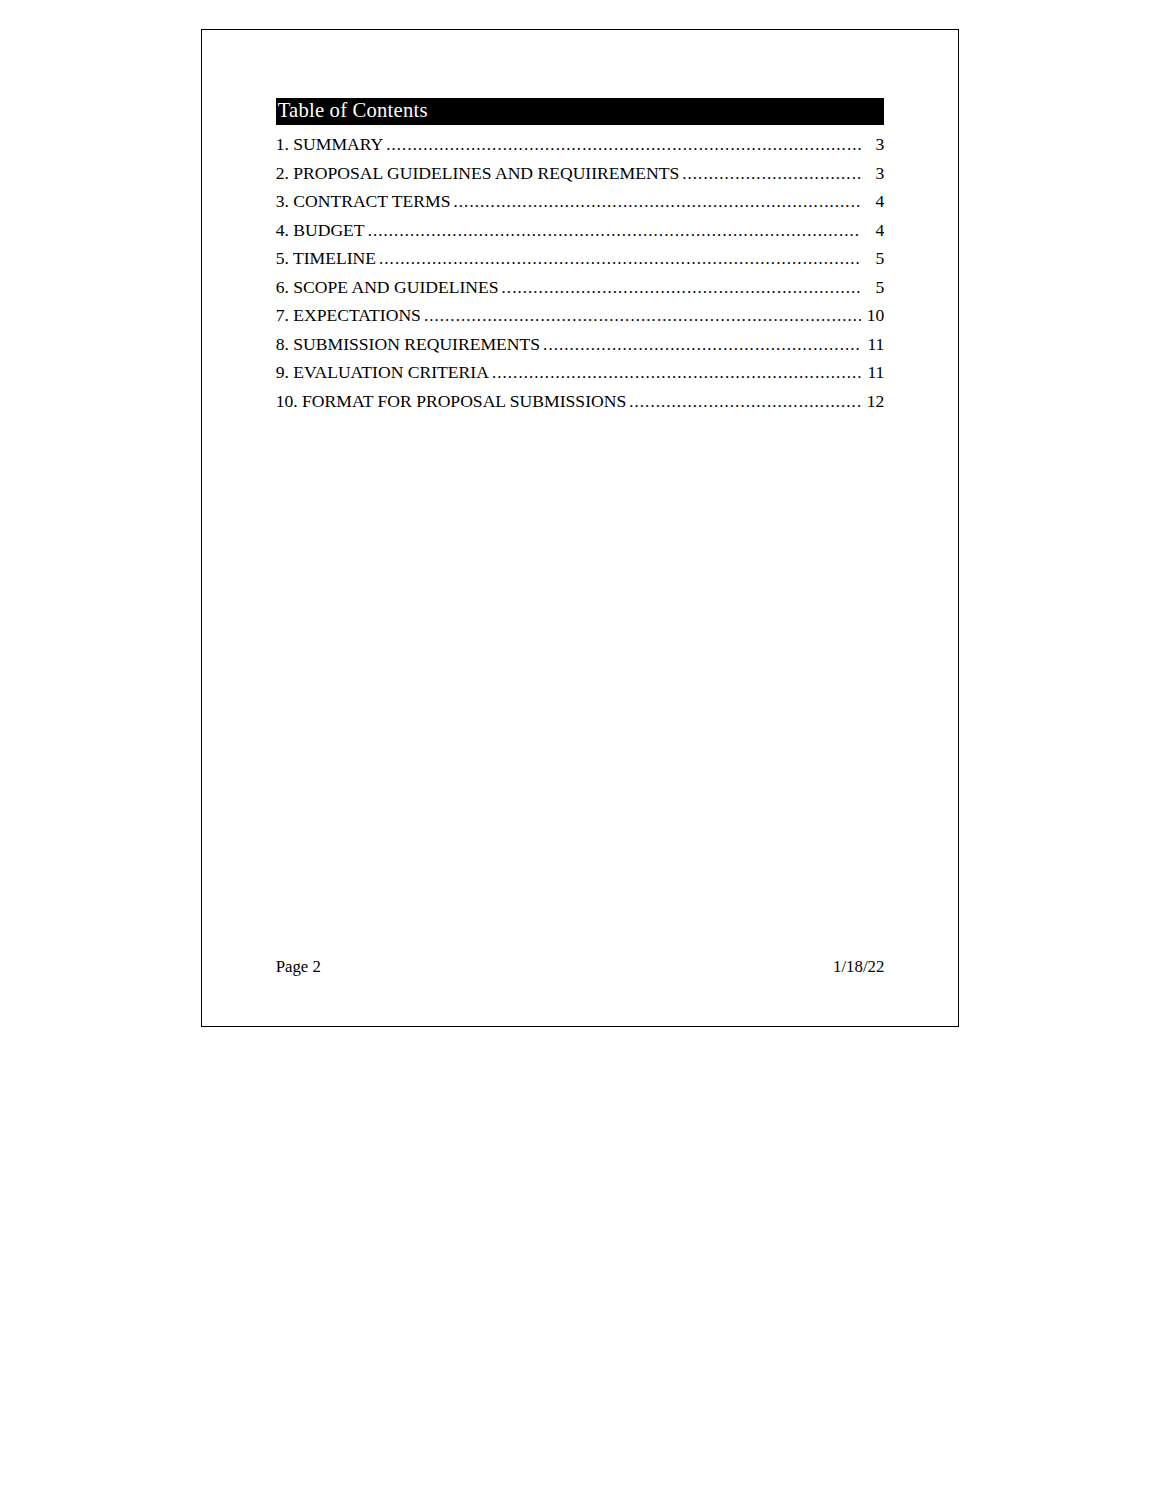Table of Contents
1. SUMMARY ........................................................................................................................................... 3
2. PROPOSAL GUIDELINES AND REQUIIREMENTS .......................................................................... 3
3. CONTRACT TERMS ............................................................................................................................. 4
4. BUDGET ........................................................................................................................................... 4
5. TIMELINE ......................................................................................................................................... 5
6. SCOPE AND GUIDELINES ............................................................................................................. 5
7. EXPECTATIONS ............................................................................................................................. 10
8. SUBMISSION REQUIREMENTS ..................................................................................................... 11
9. EVALUATION CRITERIA ............................................................................................................. 11
10. FORMAT FOR PROPOSAL SUBMISSIONS ................................................................................. 12
Page 2 1/18/22